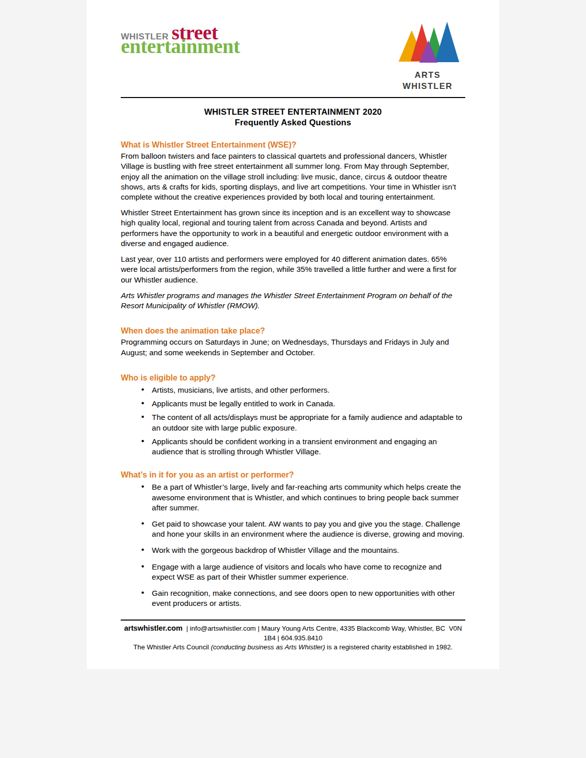Whistler street entertainment
ARTS WHISTLER
WHISTLER STREET ENTERTAINMENT 2020 Frequently Asked Questions
What is Whistler Street Entertainment (WSE)?
From balloon twisters and face painters to classical quartets and professional dancers, Whistler Village is bustling with free street entertainment all summer long. From May through September, enjoy all the animation on the village stroll including: live music, dance, circus & outdoor theatre shows, arts & crafts for kids, sporting displays, and live art competitions. Your time in Whistler isn’t complete without the creative experiences provided by both local and touring entertainment.
Whistler Street Entertainment has grown since its inception and is an excellent way to showcase high quality local, regional and touring talent from across Canada and beyond. Artists and performers have the opportunity to work in a beautiful and energetic outdoor environment with a diverse and engaged audience.
Last year, over 110 artists and performers were employed for 40 different animation dates. 65% were local artists/performers from the region, while 35% travelled a little further and were a first for our Whistler audience.
Arts Whistler programs and manages the Whistler Street Entertainment Program on behalf of the Resort Municipality of Whistler (RMOW).
When does the animation take place?
Programming occurs on Saturdays in June; on Wednesdays, Thursdays and Fridays in July and August; and some weekends in September and October.
Who is eligible to apply?
Artists, musicians, live artists, and other performers.
Applicants must be legally entitled to work in Canada.
The content of all acts/displays must be appropriate for a family audience and adaptable to an outdoor site with large public exposure.
Applicants should be confident working in a transient environment and engaging an audience that is strolling through Whistler Village.
What’s in it for you as an artist or performer?
Be a part of Whistler’s large, lively and far-reaching arts community which helps create the awesome environment that is Whistler, and which continues to bring people back summer after summer.
Get paid to showcase your talent. AW wants to pay you and give you the stage. Challenge and hone your skills in an environment where the audience is diverse, growing and moving.
Work with the gorgeous backdrop of Whistler Village and the mountains.
Engage with a large audience of visitors and locals who have come to recognize and expect WSE as part of their Whistler summer experience.
Gain recognition, make connections, and see doors open to new opportunities with other event producers or artists.
artswhistler.com | info@artswhistler.com | Maury Young Arts Centre, 4335 Blackcomb Way, Whistler, BC V0N 1B4 | 604.935.8410
The Whistler Arts Council (conducting business as Arts Whistler) is a registered charity established in 1982.